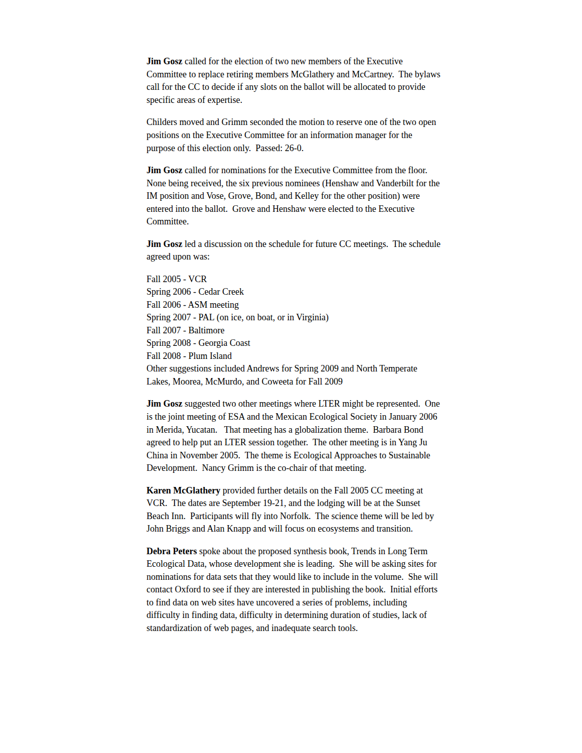Jim Gosz called for the election of two new members of the Executive Committee to replace retiring members McGlathery and McCartney. The bylaws call for the CC to decide if any slots on the ballot will be allocated to provide specific areas of expertise.
Childers moved and Grimm seconded the motion to reserve one of the two open positions on the Executive Committee for an information manager for the purpose of this election only. Passed: 26-0.
Jim Gosz called for nominations for the Executive Committee from the floor. None being received, the six previous nominees (Henshaw and Vanderbilt for the IM position and Vose, Grove, Bond, and Kelley for the other position) were entered into the ballot. Grove and Henshaw were elected to the Executive Committee.
Jim Gosz led a discussion on the schedule for future CC meetings. The schedule agreed upon was:
Fall 2005 - VCR
Spring 2006 - Cedar Creek
Fall 2006 - ASM meeting
Spring 2007 - PAL (on ice, on boat, or in Virginia)
Fall 2007 - Baltimore
Spring 2008 - Georgia Coast
Fall 2008 - Plum Island
Other suggestions included Andrews for Spring 2009 and North Temperate Lakes, Moorea, McMurdo, and Coweeta for Fall 2009
Jim Gosz suggested two other meetings where LTER might be represented. One is the joint meeting of ESA and the Mexican Ecological Society in January 2006 in Merida, Yucatan. That meeting has a globalization theme. Barbara Bond agreed to help put an LTER session together. The other meeting is in Yang Ju China in November 2005. The theme is Ecological Approaches to Sustainable Development. Nancy Grimm is the co-chair of that meeting.
Karen McGlathery provided further details on the Fall 2005 CC meeting at VCR. The dates are September 19-21, and the lodging will be at the Sunset Beach Inn. Participants will fly into Norfolk. The science theme will be led by John Briggs and Alan Knapp and will focus on ecosystems and transition.
Debra Peters spoke about the proposed synthesis book, Trends in Long Term Ecological Data, whose development she is leading. She will be asking sites for nominations for data sets that they would like to include in the volume. She will contact Oxford to see if they are interested in publishing the book. Initial efforts to find data on web sites have uncovered a series of problems, including difficulty in finding data, difficulty in determining duration of studies, lack of standardization of web pages, and inadequate search tools.